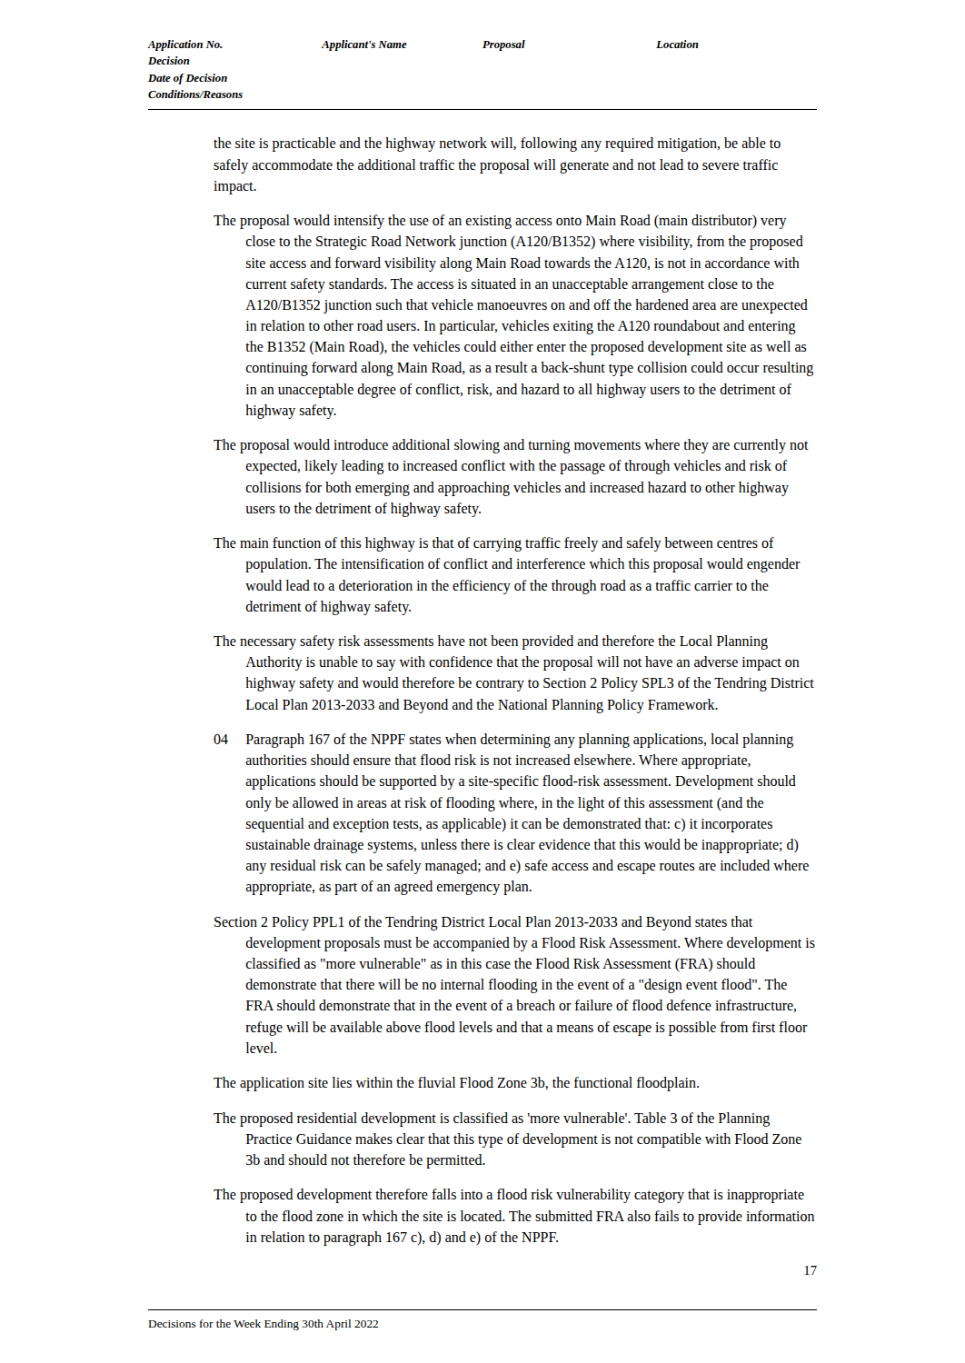| Application No. Decision Date of Decision Conditions/Reasons | Applicant's Name | Proposal | Location |
the site is practicable and the highway network will, following any required mitigation, be able to safely accommodate the additional traffic the proposal will generate and not lead to severe traffic impact.
The proposal would intensify the use of an existing access onto Main Road (main distributor) very close to the Strategic Road Network junction (A120/B1352) where visibility, from the proposed site access and forward visibility along Main Road towards the A120, is not in accordance with current safety standards. The access is situated in an unacceptable arrangement close to the A120/B1352 junction such that vehicle manoeuvres on and off the hardened area are unexpected in relation to other road users. In particular, vehicles exiting the A120 roundabout and entering the B1352 (Main Road), the vehicles could either enter the proposed development site as well as continuing forward along Main Road, as a result a back-shunt type collision could occur resulting in an unacceptable degree of conflict, risk, and hazard to all highway users to the detriment of highway safety.
The proposal would introduce additional slowing and turning movements where they are currently not expected, likely leading to increased conflict with the passage of through vehicles and risk of collisions for both emerging and approaching vehicles and increased hazard to other highway users to the detriment of highway safety.
The main function of this highway is that of carrying traffic freely and safely between centres of population. The intensification of conflict and interference which this proposal would engender would lead to a deterioration in the efficiency of the through road as a traffic carrier to the detriment of highway safety.
The necessary safety risk assessments have not been provided and therefore the Local Planning Authority is unable to say with confidence that the proposal will not have an adverse impact on highway safety and would therefore be contrary to Section 2 Policy SPL3 of the Tendring District Local Plan 2013-2033 and Beyond and the National Planning Policy Framework.
04 Paragraph 167 of the NPPF states when determining any planning applications, local planning authorities should ensure that flood risk is not increased elsewhere. Where appropriate, applications should be supported by a site-specific flood-risk assessment. Development should only be allowed in areas at risk of flooding where, in the light of this assessment (and the sequential and exception tests, as applicable) it can be demonstrated that: c) it incorporates sustainable drainage systems, unless there is clear evidence that this would be inappropriate; d) any residual risk can be safely managed; and e) safe access and escape routes are included where appropriate, as part of an agreed emergency plan.
Section 2 Policy PPL1 of the Tendring District Local Plan 2013-2033 and Beyond states that development proposals must be accompanied by a Flood Risk Assessment. Where development is classified as "more vulnerable" as in this case the Flood Risk Assessment (FRA) should demonstrate that there will be no internal flooding in the event of a "design event flood". The FRA should demonstrate that in the event of a breach or failure of flood defence infrastructure, refuge will be available above flood levels and that a means of escape is possible from first floor level.
The application site lies within the fluvial Flood Zone 3b, the functional floodplain.
The proposed residential development is classified as 'more vulnerable'. Table 3 of the Planning Practice Guidance makes clear that this type of development is not compatible with Flood Zone 3b and should not therefore be permitted.
The proposed development therefore falls into a flood risk vulnerability category that is inappropriate to the flood zone in which the site is located. The submitted FRA also fails to provide information in relation to paragraph 167 c), d) and e) of the NPPF.
17
Decisions for the Week Ending 30th April 2022